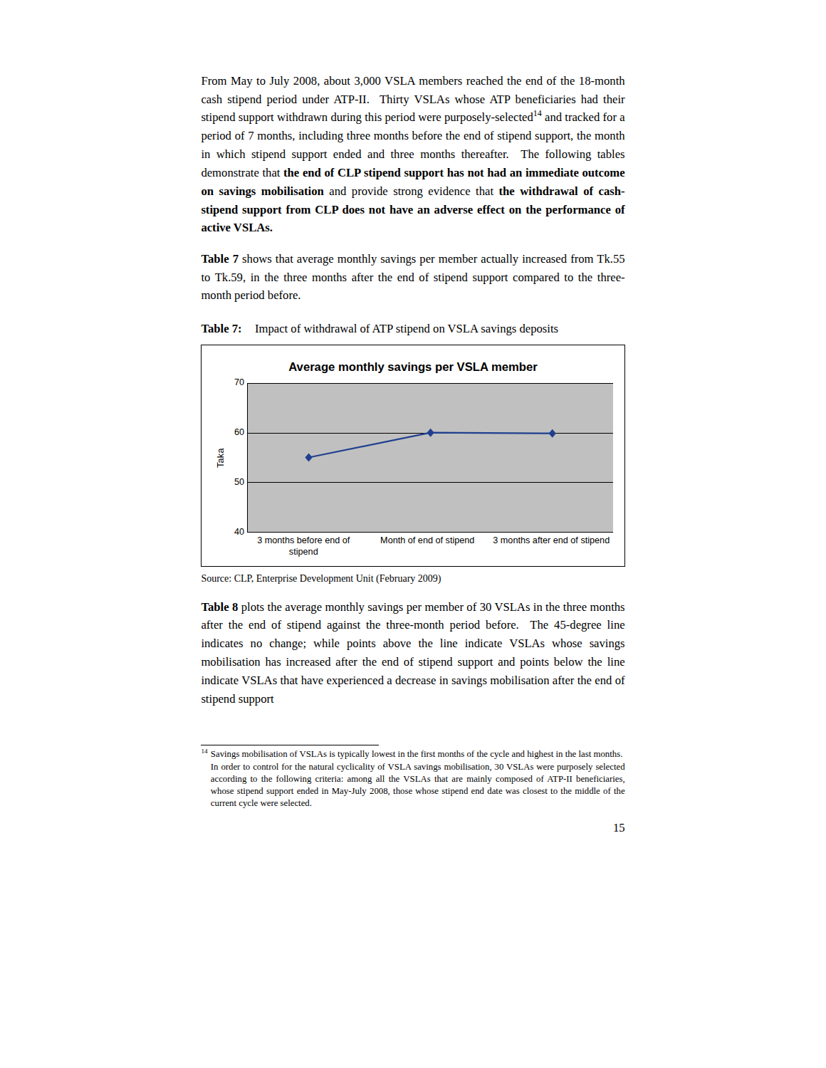From May to July 2008, about 3,000 VSLA members reached the end of the 18-month cash stipend period under ATP-II. Thirty VSLAs whose ATP beneficiaries had their stipend support withdrawn during this period were purposely-selected14 and tracked for a period of 7 months, including three months before the end of stipend support, the month in which stipend support ended and three months thereafter. The following tables demonstrate that the end of CLP stipend support has not had an immediate outcome on savings mobilisation and provide strong evidence that the withdrawal of cash-stipend support from CLP does not have an adverse effect on the performance of active VSLAs.
Table 7 shows that average monthly savings per member actually increased from Tk.55 to Tk.59, in the three months after the end of stipend support compared to the three-month period before.
Table 7: Impact of withdrawal of ATP stipend on VSLA savings deposits
Average monthly savings per VSLA member
Taka
70 60 50 40
3 months before end of
stipend
Month of end of stipend
3 months after end of stipend
Source: CLP, Enterprise Development Unit (February 2009)
Table 8 plots the average monthly savings per member of 30 VSLAs in the three months after the end of stipend against the three-month period before. The 45-degree line indicates no change; while points above the line indicate VSLAs whose savings mobilisation has increased after the end of stipend support and points below the line indicate VSLAs that have experienced a decrease in savings mobilisation after the end of stipend support
14
Savings mobilisation of VSLAs is typically lowest in the first months of the cycle and highest in the last months. In order to control for the natural cyclicality of VSLA savings mobilisation, 30 VSLAs were purposely selected according to the following criteria: among all the VSLAs that are mainly composed of ATP-II beneficiaries, whose stipend support ended in May-July 2008, those whose stipend end date was closest to the middle of the current cycle were selected.
15